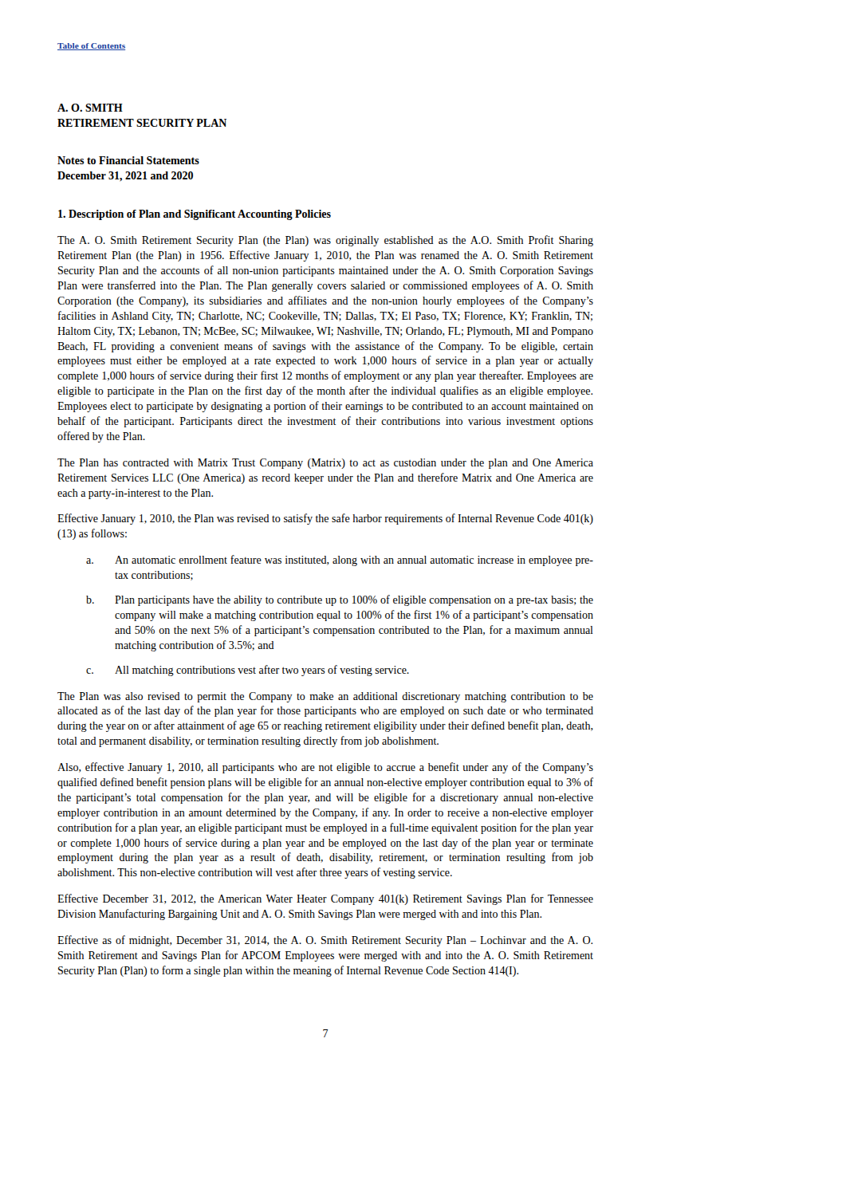Table of Contents
A. O. SMITH
RETIREMENT SECURITY PLAN
Notes to Financial Statements
December 31, 2021 and 2020
1. Description of Plan and Significant Accounting Policies
The A. O. Smith Retirement Security Plan (the Plan) was originally established as the A.O. Smith Profit Sharing Retirement Plan (the Plan) in 1956. Effective January 1, 2010, the Plan was renamed the A. O. Smith Retirement Security Plan and the accounts of all non-union participants maintained under the A. O. Smith Corporation Savings Plan were transferred into the Plan. The Plan generally covers salaried or commissioned employees of A. O. Smith Corporation (the Company), its subsidiaries and affiliates and the non-union hourly employees of the Company’s facilities in Ashland City, TN; Charlotte, NC; Cookeville, TN; Dallas, TX; El Paso, TX; Florence, KY; Franklin, TN; Haltom City, TX; Lebanon, TN; McBee, SC; Milwaukee, WI; Nashville, TN; Orlando, FL; Plymouth, MI and Pompano Beach, FL providing a convenient means of savings with the assistance of the Company. To be eligible, certain employees must either be employed at a rate expected to work 1,000 hours of service in a plan year or actually complete 1,000 hours of service during their first 12 months of employment or any plan year thereafter. Employees are eligible to participate in the Plan on the first day of the month after the individual qualifies as an eligible employee. Employees elect to participate by designating a portion of their earnings to be contributed to an account maintained on behalf of the participant. Participants direct the investment of their contributions into various investment options offered by the Plan.
The Plan has contracted with Matrix Trust Company (Matrix) to act as custodian under the plan and One America Retirement Services LLC (One America) as record keeper under the Plan and therefore Matrix and One America are each a party-in-interest to the Plan.
Effective January 1, 2010, the Plan was revised to satisfy the safe harbor requirements of Internal Revenue Code 401(k)(13) as follows:
An automatic enrollment feature was instituted, along with an annual automatic increase in employee pre-tax contributions;
Plan participants have the ability to contribute up to 100% of eligible compensation on a pre-tax basis; the company will make a matching contribution equal to 100% of the first 1% of a participant’s compensation and 50% on the next 5% of a participant’s compensation contributed to the Plan, for a maximum annual matching contribution of 3.5%; and
All matching contributions vest after two years of vesting service.
The Plan was also revised to permit the Company to make an additional discretionary matching contribution to be allocated as of the last day of the plan year for those participants who are employed on such date or who terminated during the year on or after attainment of age 65 or reaching retirement eligibility under their defined benefit plan, death, total and permanent disability, or termination resulting directly from job abolishment.
Also, effective January 1, 2010, all participants who are not eligible to accrue a benefit under any of the Company’s qualified defined benefit pension plans will be eligible for an annual non-elective employer contribution equal to 3% of the participant’s total compensation for the plan year, and will be eligible for a discretionary annual non-elective employer contribution in an amount determined by the Company, if any. In order to receive a non-elective employer contribution for a plan year, an eligible participant must be employed in a full-time equivalent position for the plan year or complete 1,000 hours of service during a plan year and be employed on the last day of the plan year or terminate employment during the plan year as a result of death, disability, retirement, or termination resulting from job abolishment. This non-elective contribution will vest after three years of vesting service.
Effective December 31, 2012, the American Water Heater Company 401(k) Retirement Savings Plan for Tennessee Division Manufacturing Bargaining Unit and A. O. Smith Savings Plan were merged with and into this Plan.
Effective as of midnight, December 31, 2014, the A. O. Smith Retirement Security Plan – Lochinvar and the A. O. Smith Retirement and Savings Plan for APCOM Employees were merged with and into the A. O. Smith Retirement Security Plan (Plan) to form a single plan within the meaning of Internal Revenue Code Section 414(I).
7